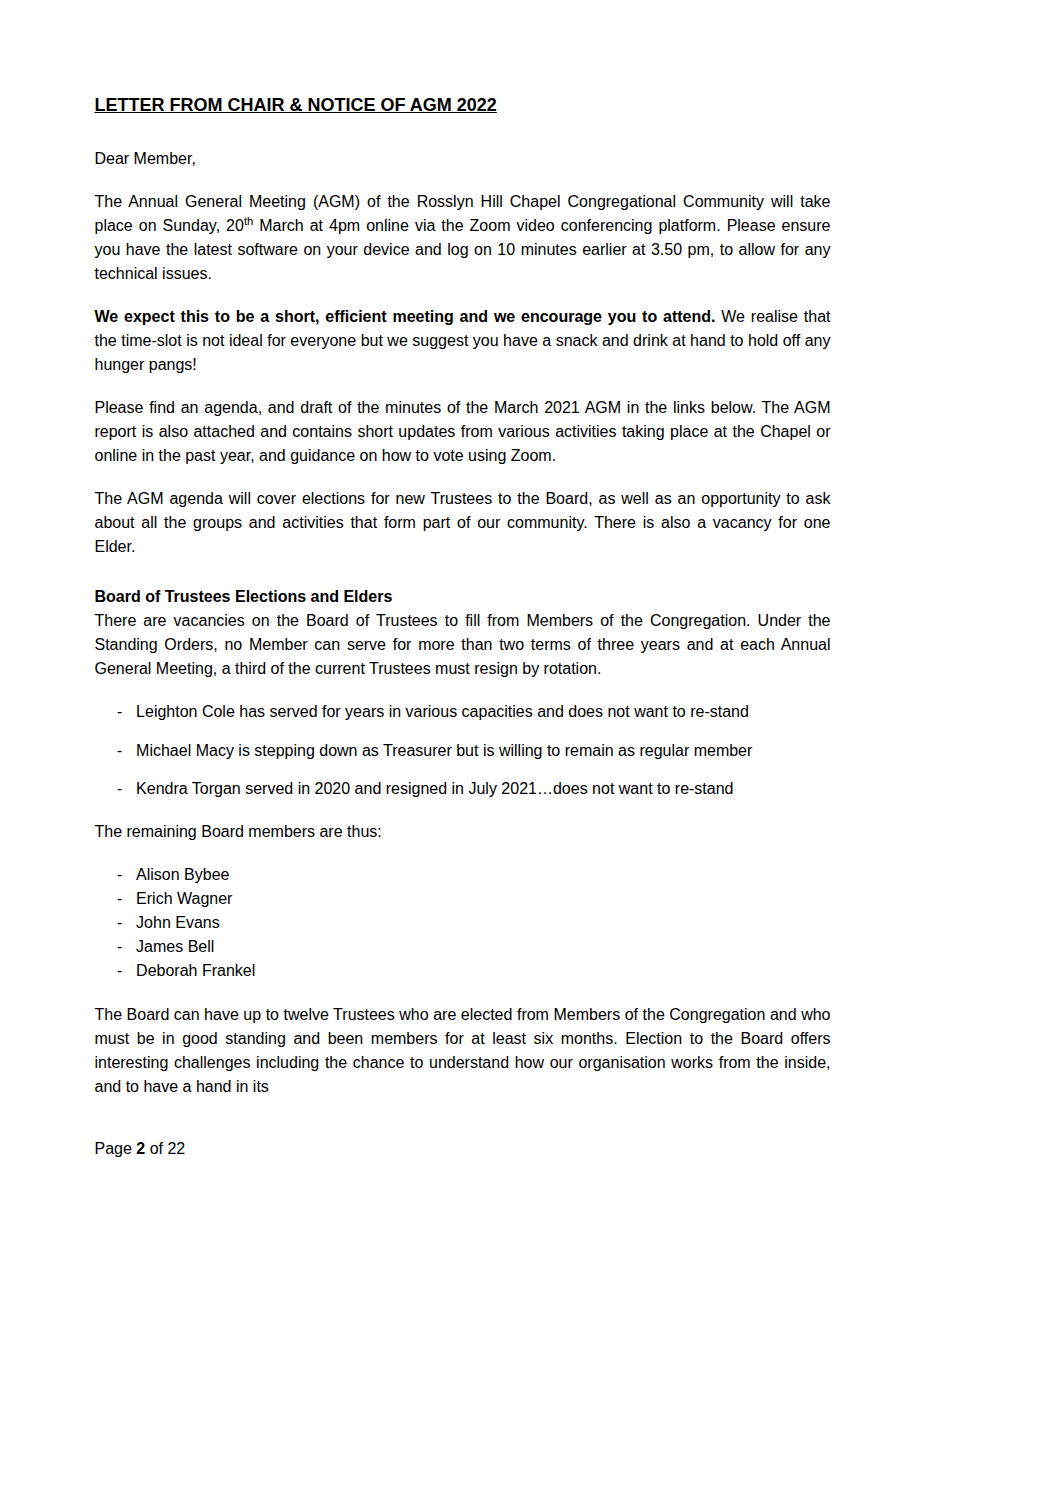LETTER FROM CHAIR & NOTICE OF AGM 2022
Dear Member,
The Annual General Meeting (AGM) of the Rosslyn Hill Chapel Congregational Community will take place on Sunday, 20th March at 4pm online via the Zoom video conferencing platform. Please ensure you have the latest software on your device and log on 10 minutes earlier at 3.50 pm, to allow for any technical issues.
We expect this to be a short, efficient meeting and we encourage you to attend. We realise that the time-slot is not ideal for everyone but we suggest you have a snack and drink at hand to hold off any hunger pangs!
Please find an agenda, and draft of the minutes of the March 2021 AGM in the links below. The AGM report is also attached and contains short updates from various activities taking place at the Chapel or online in the past year, and guidance on how to vote using Zoom.
The AGM agenda will cover elections for new Trustees to the Board, as well as an opportunity to ask about all the groups and activities that form part of our community. There is also a vacancy for one Elder.
Board of Trustees Elections and Elders
There are vacancies on the Board of Trustees to fill from Members of the Congregation. Under the Standing Orders, no Member can serve for more than two terms of three years and at each Annual General Meeting, a third of the current Trustees must resign by rotation.
Leighton Cole has served for years in various capacities and does not want to re-stand
Michael Macy is stepping down as Treasurer but is willing to remain as regular member
Kendra Torgan served in 2020 and resigned in July 2021…does not want to re-stand
The remaining Board members are thus:
Alison Bybee
Erich Wagner
John Evans
James Bell
Deborah Frankel
The Board can have up to twelve Trustees who are elected from Members of the Congregation and who must be in good standing and been members for at least six months. Election to the Board offers interesting challenges including the chance to understand how our organisation works from the inside, and to have a hand in its
Page 2 of 22